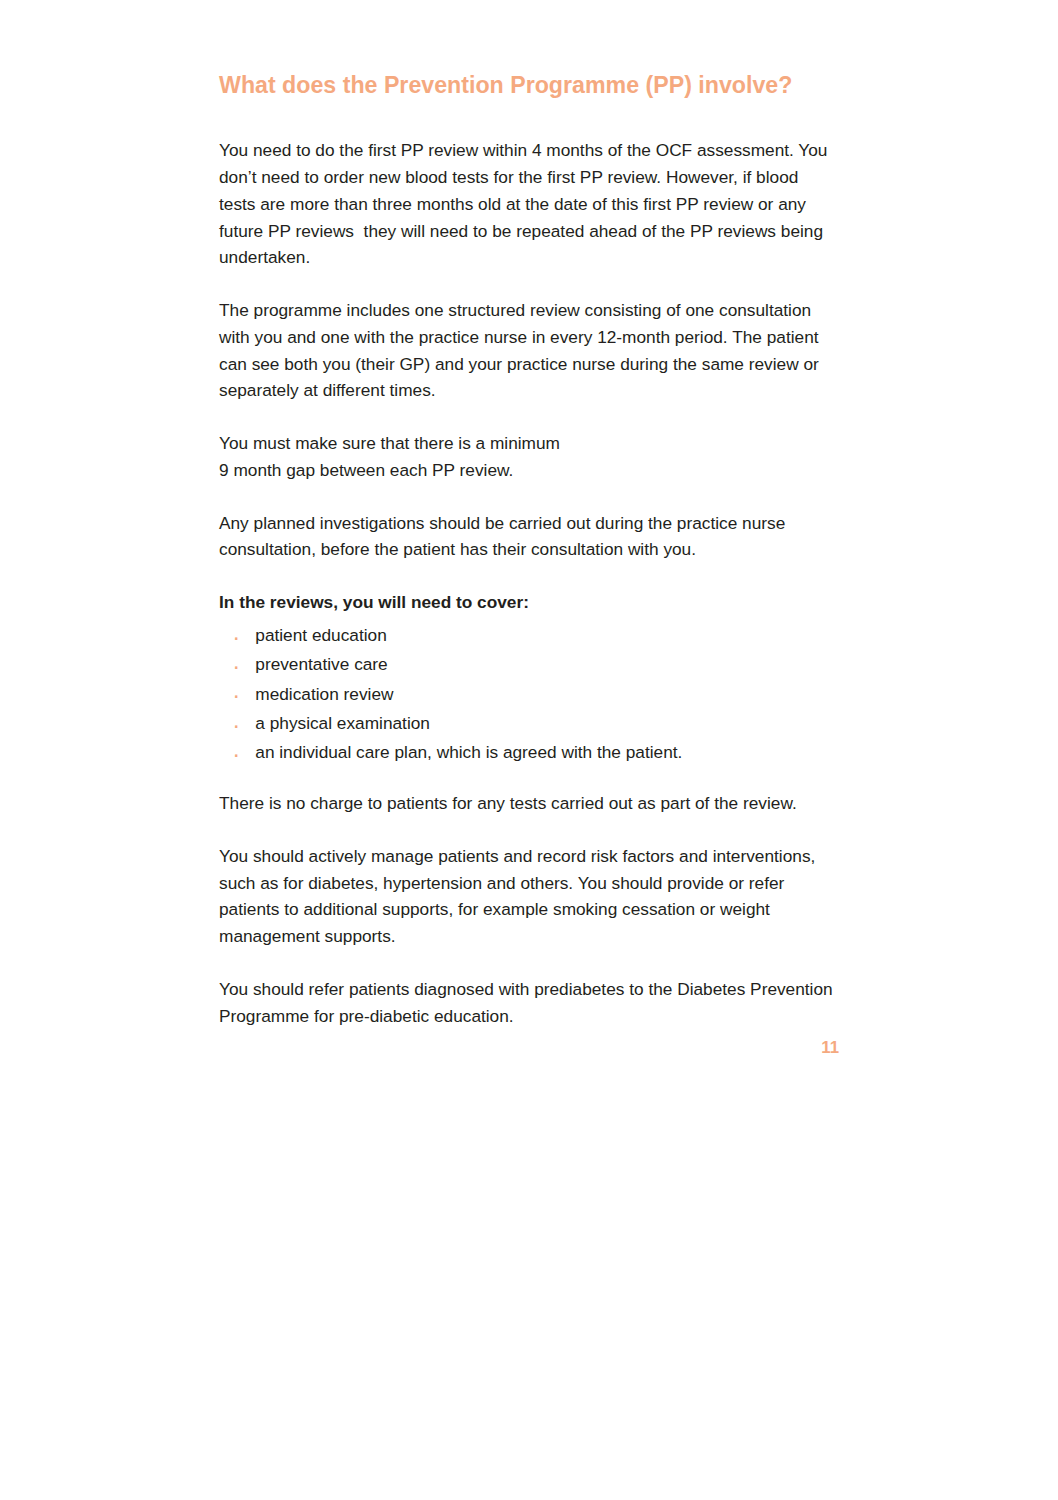What does the Prevention Programme (PP) involve?
You need to do the first PP review within 4 months of the OCF assessment. You don’t need to order new blood tests for the first PP review. However, if blood tests are more than three months old at the date of this first PP review or any future PP reviews they will need to be repeated ahead of the PP reviews being undertaken.
The programme includes one structured review consisting of one consultation with you and one with the practice nurse in every 12-month period. The patient can see both you (their GP) and your practice nurse during the same review or separately at different times.
You must make sure that there is a minimum
9 month gap between each PP review.
Any planned investigations should be carried out during the practice nurse consultation, before the patient has their consultation with you.
In the reviews, you will need to cover:
patient education
preventative care
medication review
a physical examination
an individual care plan, which is agreed with the patient.
There is no charge to patients for any tests carried out as part of the review.
You should actively manage patients and record risk factors and interventions, such as for diabetes, hypertension and others. You should provide or refer patients to additional supports, for example smoking cessation or weight management supports.
You should refer patients diagnosed with prediabetes to the Diabetes Prevention Programme for pre-diabetic education.
11